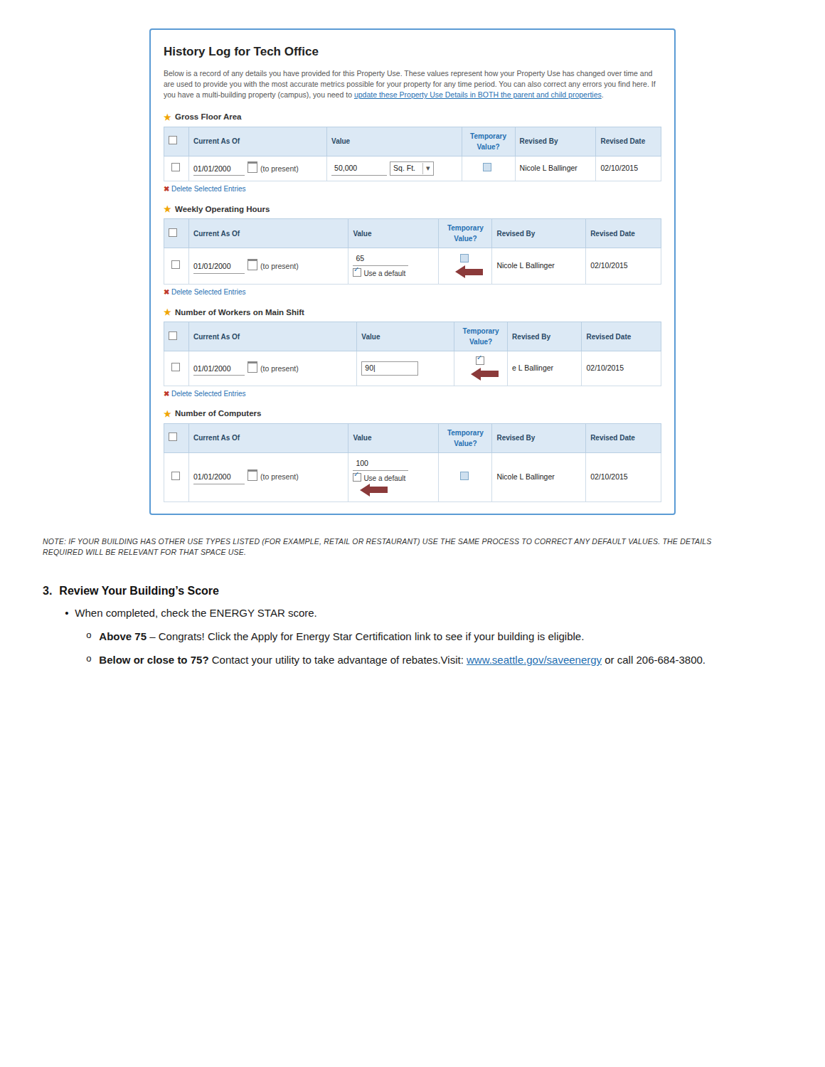History Log for Tech Office
Below is a record of any details you have provided for this Property Use. These values represent how your Property Use has changed over time and are used to provide you with the most accurate metrics possible for your property for any time period. You can also correct any errors you find here. If you have a multi-building property (campus), you need to update these Property Use Details in BOTH the parent and child properties.
★ Gross Floor Area
| | Current As Of | Value | Temporary Value? | Revised By | Revised Date |
| --- | --- | --- | --- | --- | --- |
| | 01/01/2000 (to present) | 50,000 Sq. Ft. ▾ | | Nicole L Ballinger | 02/10/2015 |
✖Delete Selected Entries
★ Weekly Operating Hours
| | Current As Of | Value | Temporary Value? | Revised By | Revised Date |
| --- | --- | --- | --- | --- | --- |
| | 01/01/2000 (to present) | 65 Use a default | | Nicole L Ballinger | 02/10/2015 |
✖Delete Selected Entries
★ Number of Workers on Main Shift
| | Current As Of | Value | Temporary Value? | Revised By | Revised Date |
| --- | --- | --- | --- | --- | --- |
| | 01/01/2000 (to present) | 90/ | | e L Ballinger | 02/10/2015 |
✖Delete Selected Entries
★ Number of Computers
| | Current As Of | Value | Temporary Value? | Revised By | Revised Date |
| --- | --- | --- | --- | --- | --- |
| | 01/01/2000 (to present) | 100 Use a default | | Nicole L Ballinger | 02/10/2015 |
NOTE: IF YOUR BUILDING HAS OTHER USE TYPES LISTED (FOR EXAMPLE, RETAIL OR RESTAURANT) USE THE SAME PROCESS TO CORRECT ANY DEFAULT VALUES. THE DETAILS REQUIRED WILL BE RELEVANT FOR THAT SPACE USE.
3.
Review Your Building’s Score
When completed, check the ENERGY STAR score.
Above 75 – Congrats! Click the Apply for Energy Star Certification link to see if your building is eligible.
Below or close to 75? Contact your utility to take advantage of rebates.Visit: www.seattle.gov/saveenergy or call 206-684-3800.